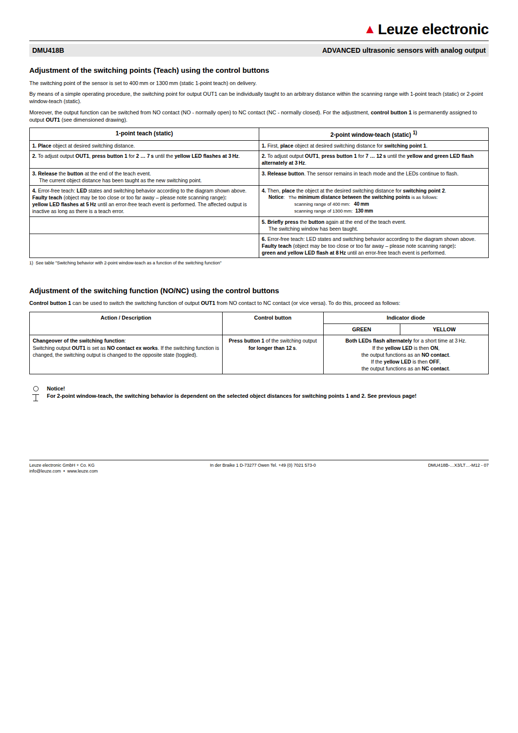▲Leuze electronic
DMU418B ADVANCED ultrasonic sensors with analog output
Adjustment of the switching points (Teach) using the control buttons
The switching point of the sensor is set to 400 mm or 1300 mm (static 1-point teach) on delivery.
By means of a simple operating procedure, the switching point for output OUT1 can be individually taught to an arbitrary distance within the scanning range with 1-point teach (static) or 2-point window-teach (static).
Moreover, the output function can be switched from NO contact (NO - normally open) to NC contact (NC - normally closed). For the adjustment, control button 1 is permanently assigned to output OUT1 (see dimensioned drawing).
| 1-point teach (static) | 2-point window-teach (static) 1) |
| --- | --- |
| 1. Place object at desired switching distance. | 1. First, place object at desired switching distance for switching point 1 . |
| 2. To adjust output OUT1 , press button 1 for 2 … 7 s until the yellow LED flashes at 3 Hz . | 2. To adjust output OUT1 , press button 1 for 7 … 12 s until the yellow and green LED flash alternately at 3 Hz . |
| 3. Release the button at the end of the teach event. The current object distance has been taught as the new switching point. | 3. Release button . The sensor remains in teach mode and the LEDs continue to flash. |
| 4. Error-free teach: LED states and switching behavior according to the diagram shown above. Faulty teach (object may be too close or too far away – please note scanning range) : yellow LED flashes at 5 Hz until an error-free teach event is performed. The affected output is inactive as long as there is a teach error. | 4. Then, place the object at the desired switching distance for switching point 2 . Notice : The minimum distance between the switching points is as follows: scanning range of 400 mm: 40 mm scanning range of 1300 mm: 130 mm |
| | 5. Briefly press the button again at the end of the teach event. The switching window has been taught. |
| | 6. Error-free teach: LED states and switching behavior according to the diagram shown above. Faulty teach (object may be too close or too far away – please note scanning range) : green and yellow LED flash at 8 Hz until an error-free teach event is performed. |
1) See table "Switching behavior with 2-point window-teach as a function of the switching function"
Adjustment of the switching function (NO/NC) using the control buttons
Control button 1 can be used to switch the switching function of output OUT1 from NO contact to NC contact (or vice versa). To do this, proceed as follows:
| Action / Description | Control button | Indicator diode |
| --- | --- | --- |
| GREEN | YELLOW |
| Changeover of the switching function : Switching output OUT1 is set as NO contact ex works . If the switching function is changed, the switching output is changed to the opposite state (toggled). | Press button 1 of the switching output for longer than 12 s . | Both LEDs flash alternately for a short time at 3 Hz. If the yellow LED is then ON , the output functions as an NO contact . If the yellow LED is then OFF , the output functions as an NC contact . |
Notice!
For 2-point window-teach, the switching behavior is dependent on the selected object distances for switching points 1 and 2. See previous page!
Leuze electronic GmbH + Co. KG
info@leuze.com • www.leuze.com
In der Braike 1 D-73277 Owen Tel. +49 (0) 7021 573-0
DMU418B-…X3/LT…-M12 - 07